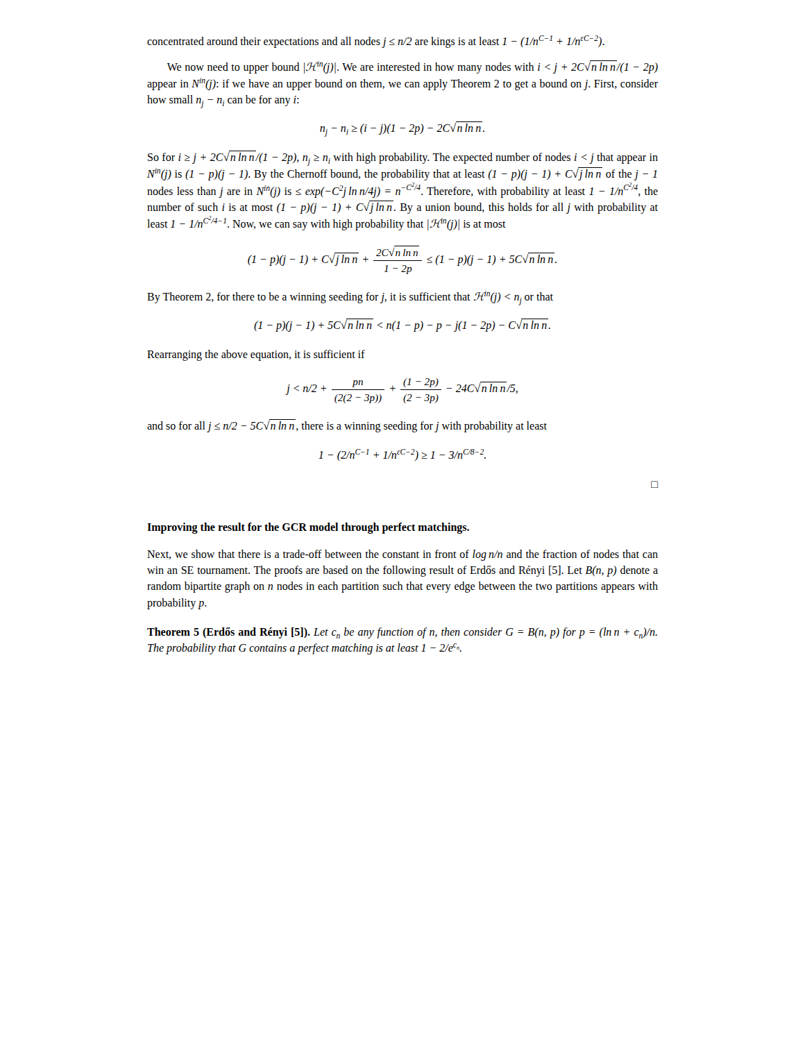concentrated around their expectations and all nodes j ≤ n/2 are kings is at least 1 − (1/nC−1 + 1/nεC−2).
We now need to upper bound |ℋin(j)|. We are interested in how many nodes with i < j + 2C√n ln n/(1 − 2p) appear in Nin(j): if we have an upper bound on them, we can apply Theorem 2 to get a bound on j. First, consider how small nj − ni can be for any i:
nj − ni ≥ (i − j)(1 − 2p) − 2C√n ln n.
So for i ≥ j + 2C√n ln n/(1 − 2p), nj ≥ ni with high probability. The expected number of nodes i < j that appear in Nin(j) is (1 − p)(j − 1). By the Chernoff bound, the probability that at least (1 − p)(j − 1) + C√j ln n of the j − 1 nodes less than j are in Nin(j) is ≤ exp(−C2j ln n/4j) = n−C2/4. Therefore, with probability at least 1 − 1/nC2/4, the number of such i is at most (1 − p)(j − 1) + C√j ln n. By a union bound, this holds for all j with probability at least 1 − 1/nC2/4−1. Now, we can say with high probability that |ℋin(j)| is at most
(1 − p)(j − 1) + C√j ln n + 2C√n ln n 1 − 2p ≤ (1 − p)(j − 1) + 5C√n ln n.
By Theorem 2, for there to be a winning seeding for j, it is sufficient that ℋin(j) < nj or that
(1 − p)(j − 1) + 5C√n ln n < n(1 − p) − p − j(1 − 2p) − C√n ln n.
Rearranging the above equation, it is sufficient if
j < n/2 + pn(2(2 − 3p)) + (1 − 2p)(2 − 3p) − 24C√n ln n/5,
and so for all j ≤ n/2 − 5C√n ln n, there is a winning seeding for j with probability at least
1 − (2/nC−1 + 1/nεC−2) ≥ 1 − 3/nC/8−2.
□
Improving the result for the GCR model through perfect matchings.
Next, we show that there is a trade-off between the constant in front of log n/n and the fraction of nodes that can win an SE tournament. The proofs are based on the following result of Erdős and Rényi [5]. Let B(n, p) denote a random bipartite graph on n nodes in each partition such that every edge between the two partitions appears with probability p.
Theorem 5 (Erdős and Rényi [5]). Let cn be any function of n, then consider G = B(n, p) for p = (ln n + cn)/n. The probability that G contains a perfect matching is at least 1 − 2/ecn.